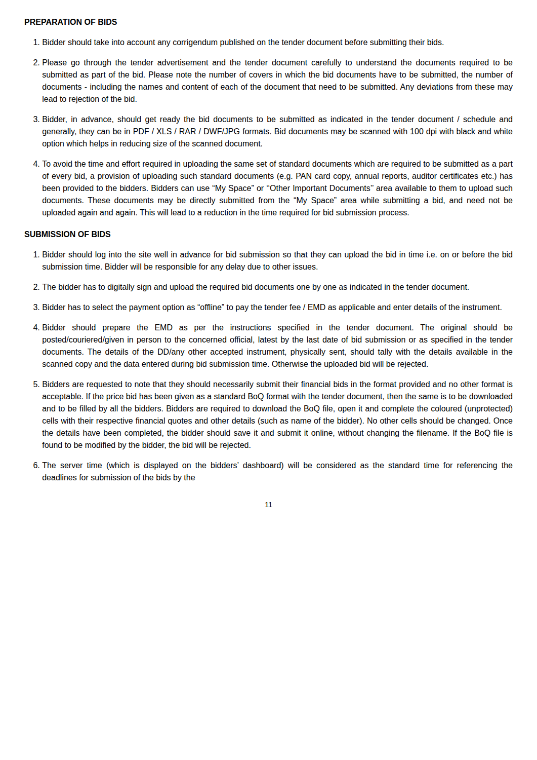PREPARATION OF BIDS
Bidder should take into account any corrigendum published on the tender document before submitting their bids.
Please go through the tender advertisement and the tender document carefully to understand the documents required to be submitted as part of the bid. Please note the number of covers in which the bid documents have to be submitted, the number of documents - including the names and content of each of the document that need to be submitted. Any deviations from these may lead to rejection of the bid.
Bidder, in advance, should get ready the bid documents to be submitted as indicated in the tender document / schedule and generally, they can be in PDF / XLS / RAR / DWF/JPG formats. Bid documents may be scanned with 100 dpi with black and white option which helps in reducing size of the scanned document.
To avoid the time and effort required in uploading the same set of standard documents which are required to be submitted as a part of every bid, a provision of uploading such standard documents (e.g. PAN card copy, annual reports, auditor certificates etc.) has been provided to the bidders. Bidders can use “My Space” or ‘‘Other Important Documents’’ area available to them to upload such documents. These documents may be directly submitted from the “My Space” area while submitting a bid, and need not be uploaded again and again. This will lead to a reduction in the time required for bid submission process.
SUBMISSION OF BIDS
Bidder should log into the site well in advance for bid submission so that they can upload the bid in time i.e. on or before the bid submission time. Bidder will be responsible for any delay due to other issues.
The bidder has to digitally sign and upload the required bid documents one by one as indicated in the tender document.
Bidder has to select the payment option as “offline” to pay the tender fee / EMD as applicable and enter details of the instrument.
Bidder should prepare the EMD as per the instructions specified in the tender document. The original should be posted/couriered/given in person to the concerned official, latest by the last date of bid submission or as specified in the tender documents. The details of the DD/any other accepted instrument, physically sent, should tally with the details available in the scanned copy and the data entered during bid submission time. Otherwise the uploaded bid will be rejected.
Bidders are requested to note that they should necessarily submit their financial bids in the format provided and no other format is acceptable. If the price bid has been given as a standard BoQ format with the tender document, then the same is to be downloaded and to be filled by all the bidders. Bidders are required to download the BoQ file, open it and complete the coloured (unprotected) cells with their respective financial quotes and other details (such as name of the bidder). No other cells should be changed. Once the details have been completed, the bidder should save it and submit it online, without changing the filename. If the BoQ file is found to be modified by the bidder, the bid will be rejected.
The server time (which is displayed on the bidders’ dashboard) will be considered as the standard time for referencing the deadlines for submission of the bids by the
11